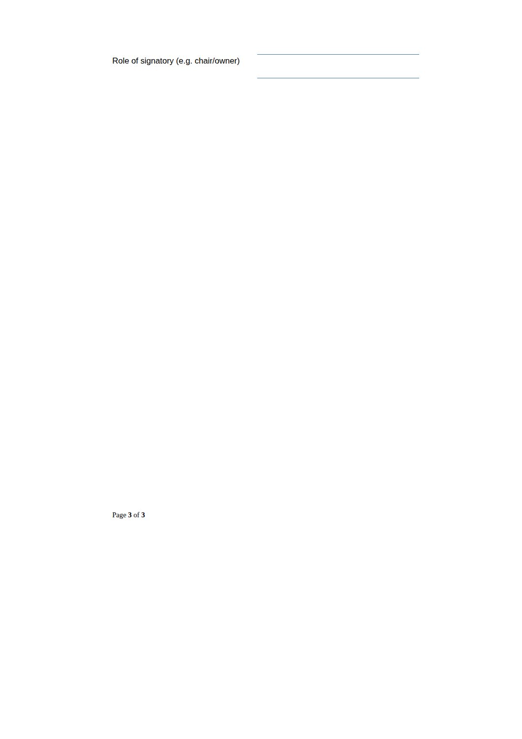Role of signatory (e.g. chair/owner)
Page 3 of 3